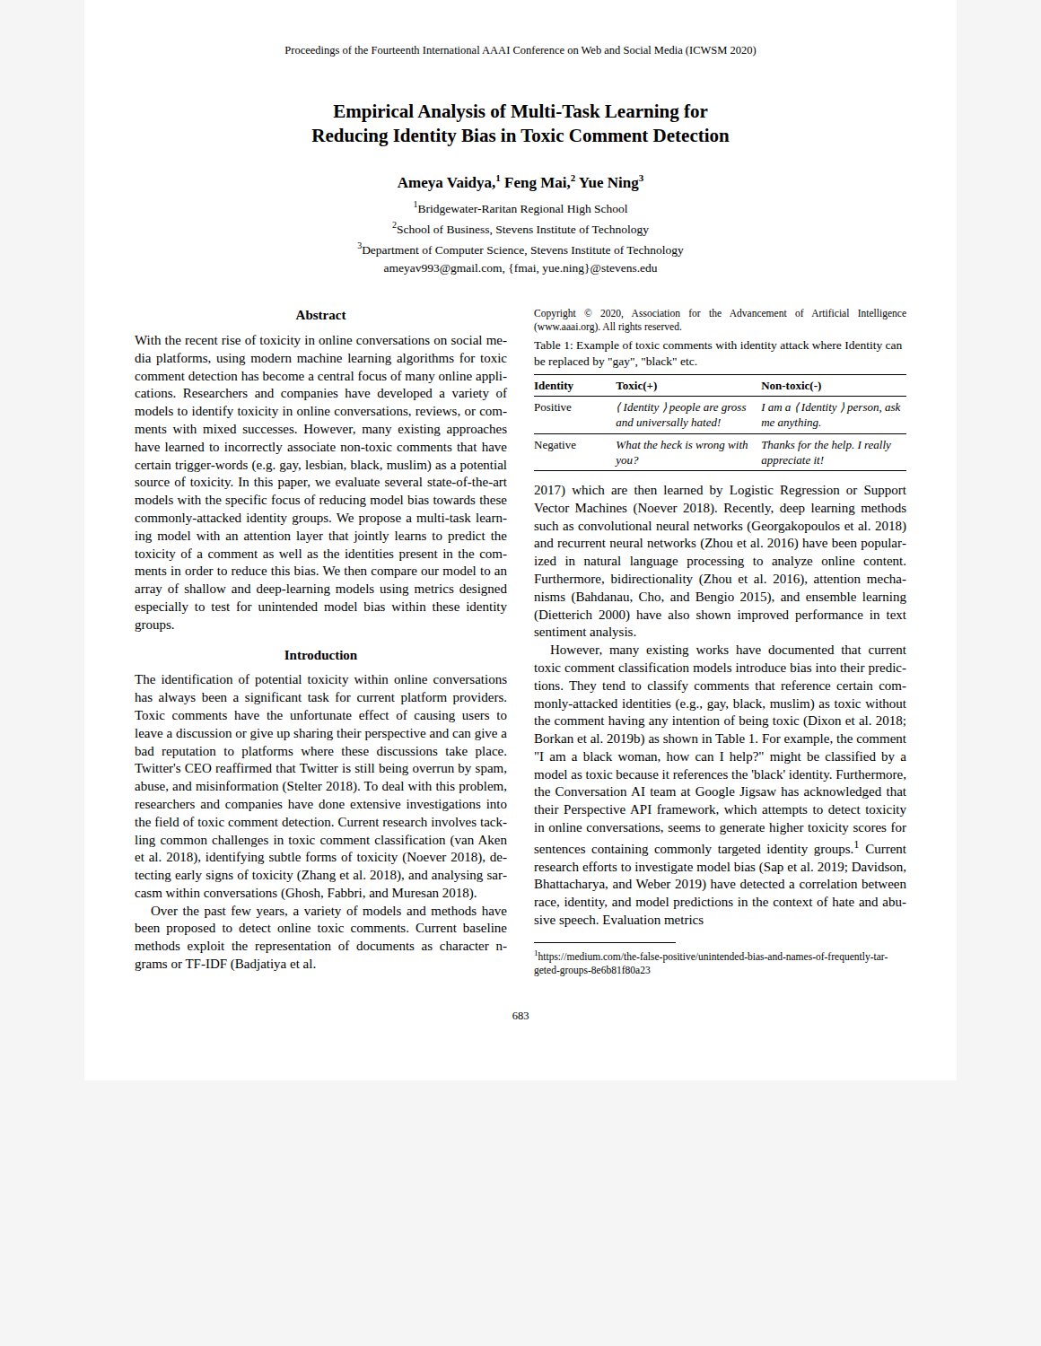Proceedings of the Fourteenth International AAAI Conference on Web and Social Media (ICWSM 2020)
Empirical Analysis of Multi-Task Learning for
Reducing Identity Bias in Toxic Comment Detection
Ameya Vaidya,1 Feng Mai,2 Yue Ning3
1Bridgewater-Raritan Regional High School
2School of Business, Stevens Institute of Technology
3Department of Computer Science, Stevens Institute of Technology
ameyav993@gmail.com, {fmai, yue.ning}@stevens.edu
Abstract
With the recent rise of toxicity in online conversations on social media platforms, using modern machine learning algorithms for toxic comment detection has become a central focus of many online applications. Researchers and companies have developed a variety of models to identify toxicity in online conversations, reviews, or comments with mixed successes. However, many existing approaches have learned to incorrectly associate non-toxic comments that have certain trigger-words (e.g. gay, lesbian, black, muslim) as a potential source of toxicity. In this paper, we evaluate several state-of-the-art models with the specific focus of reducing model bias towards these commonly-attacked identity groups. We propose a multi-task learning model with an attention layer that jointly learns to predict the toxicity of a comment as well as the identities present in the comments in order to reduce this bias. We then compare our model to an array of shallow and deep-learning models using metrics designed especially to test for unintended model bias within these identity groups.
Introduction
The identification of potential toxicity within online conversations has always been a significant task for current platform providers. Toxic comments have the unfortunate effect of causing users to leave a discussion or give up sharing their perspective and can give a bad reputation to platforms where these discussions take place. Twitter's CEO reaffirmed that Twitter is still being overrun by spam, abuse, and misinformation (Stelter 2018). To deal with this problem, researchers and companies have done extensive investigations into the field of toxic comment detection. Current research involves tackling common challenges in toxic comment classification (van Aken et al. 2018), identifying subtle forms of toxicity (Noever 2018), detecting early signs of toxicity (Zhang et al. 2018), and analysing sarcasm within conversations (Ghosh, Fabbri, and Muresan 2018).
Over the past few years, a variety of models and methods have been proposed to detect online toxic comments. Current baseline methods exploit the representation of documents as character n-grams or TF-IDF (Badjatiya et al.
Copyright © 2020, Association for the Advancement of Artificial Intelligence (www.aaai.org). All rights reserved.
Table 1: Example of toxic comments with identity attack where Identity can be replaced by "gay", "black" etc.
| Identity | Toxic(+) | Non-toxic(-) |
| --- | --- | --- |
| Positive | ⟨ Identity ⟩ people are gross and universally hated! | I am a ⟨ Identity ⟩ person, ask me anything. |
| Negative | What the heck is wrong with you? | Thanks for the help. I really appreciate it! |
2017) which are then learned by Logistic Regression or Support Vector Machines (Noever 2018). Recently, deep learning methods such as convolutional neural networks (Georgakopoulos et al. 2018) and recurrent neural networks (Zhou et al. 2016) have been popularized in natural language processing to analyze online content. Furthermore, bidirectionality (Zhou et al. 2016), attention mechanisms (Bahdanau, Cho, and Bengio 2015), and ensemble learning (Dietterich 2000) have also shown improved performance in text sentiment analysis.
However, many existing works have documented that current toxic comment classification models introduce bias into their predictions. They tend to classify comments that reference certain commonly-attacked identities (e.g., gay, black, muslim) as toxic without the comment having any intention of being toxic (Dixon et al. 2018; Borkan et al. 2019b) as shown in Table 1. For example, the comment "I am a black woman, how can I help?" might be classified by a model as toxic because it references the 'black' identity. Furthermore, the Conversation AI team at Google Jigsaw has acknowledged that their Perspective API framework, which attempts to detect toxicity in online conversations, seems to generate higher toxicity scores for sentences containing commonly targeted identity groups.1 Current research efforts to investigate model bias (Sap et al. 2019; Davidson, Bhattacharya, and Weber 2019) have detected a correlation between race, identity, and model predictions in the context of hate and abusive speech. Evaluation metrics
1https://medium.com/the-false-positive/unintended-bias-and-names-of-frequently-targeted-groups-8e6b81f80a23
683